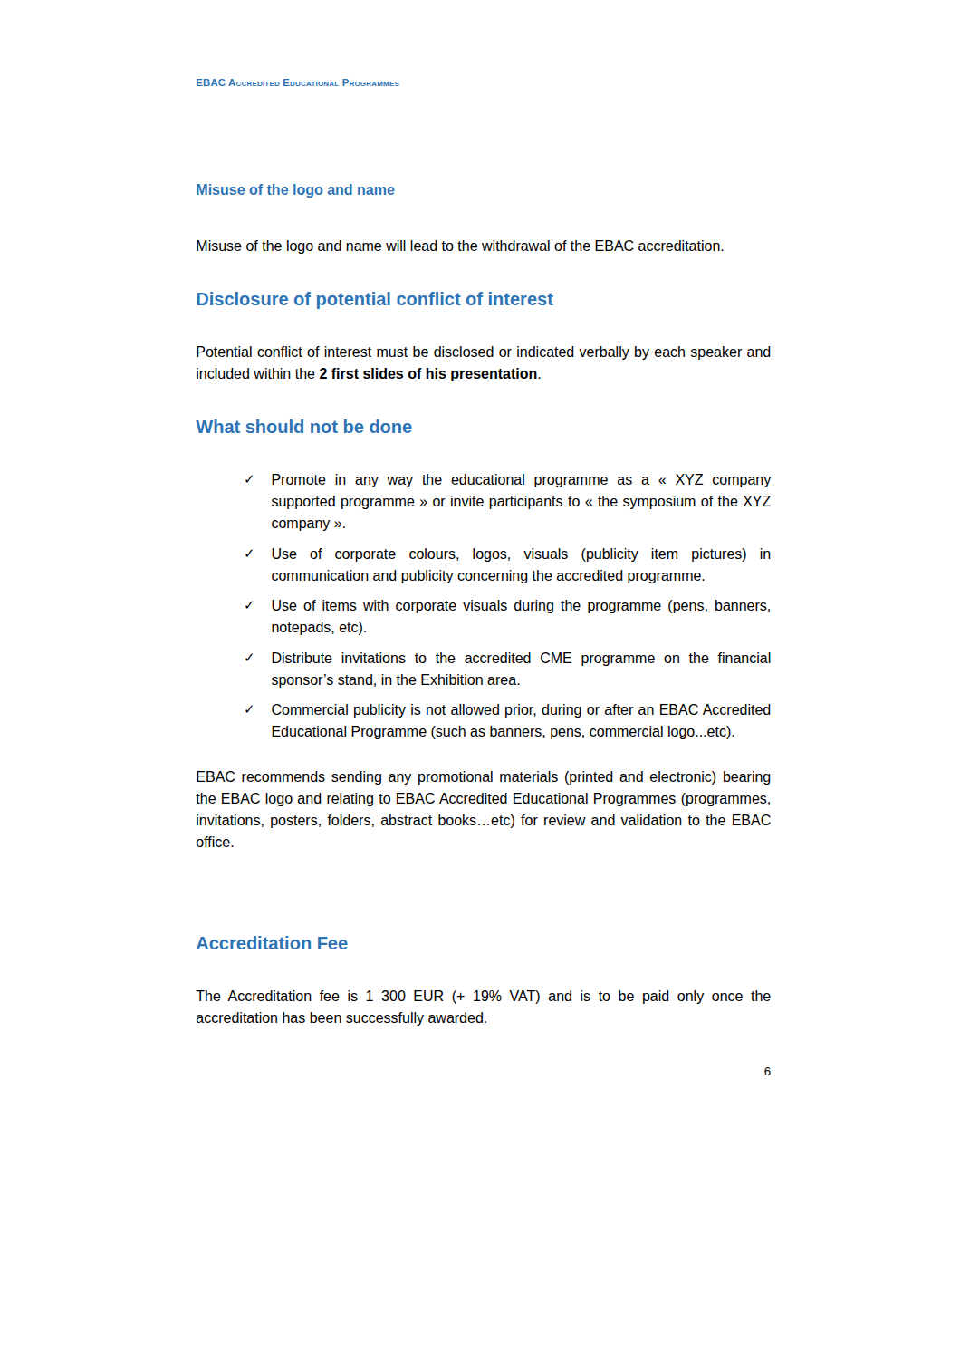EBAC Accredited Educational Programmes
Misuse of the logo and name
Misuse of the logo and name will lead to the withdrawal of the EBAC accreditation.
Disclosure of potential conflict of interest
Potential conflict of interest must be disclosed or indicated verbally by each speaker and included within the 2 first slides of his presentation.
What should not be done
Promote in any way the educational programme as a « XYZ company supported programme » or invite participants to « the symposium of the XYZ company ».
Use of corporate colours, logos, visuals (publicity item pictures) in communication and publicity concerning the accredited programme.
Use of items with corporate visuals during the programme (pens, banners, notepads, etc).
Distribute invitations to the accredited CME programme on the financial sponsor’s stand, in the Exhibition area.
Commercial publicity is not allowed prior, during or after an EBAC Accredited Educational Programme (such as banners, pens, commercial logo...etc).
EBAC recommends sending any promotional materials (printed and electronic) bearing the EBAC logo and relating to EBAC Accredited Educational Programmes (programmes, invitations, posters, folders, abstract books…etc) for review and validation to the EBAC office.
Accreditation Fee
The Accreditation fee is 1 300 EUR (+ 19% VAT) and is to be paid only once the accreditation has been successfully awarded.
6